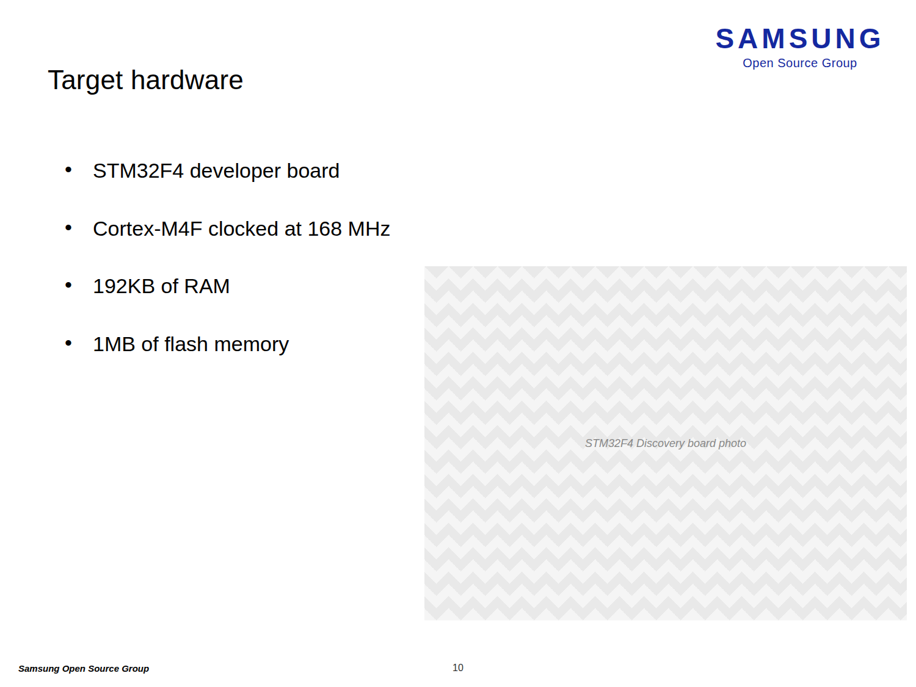Target hardware
SAMSUNG
Open Source Group
STM32F4 developer board
Cortex-M4F clocked at 168 MHz
192KB of RAM
1MB of flash memory
STM32F4 Discovery board photo
Samsung Open Source Group
10